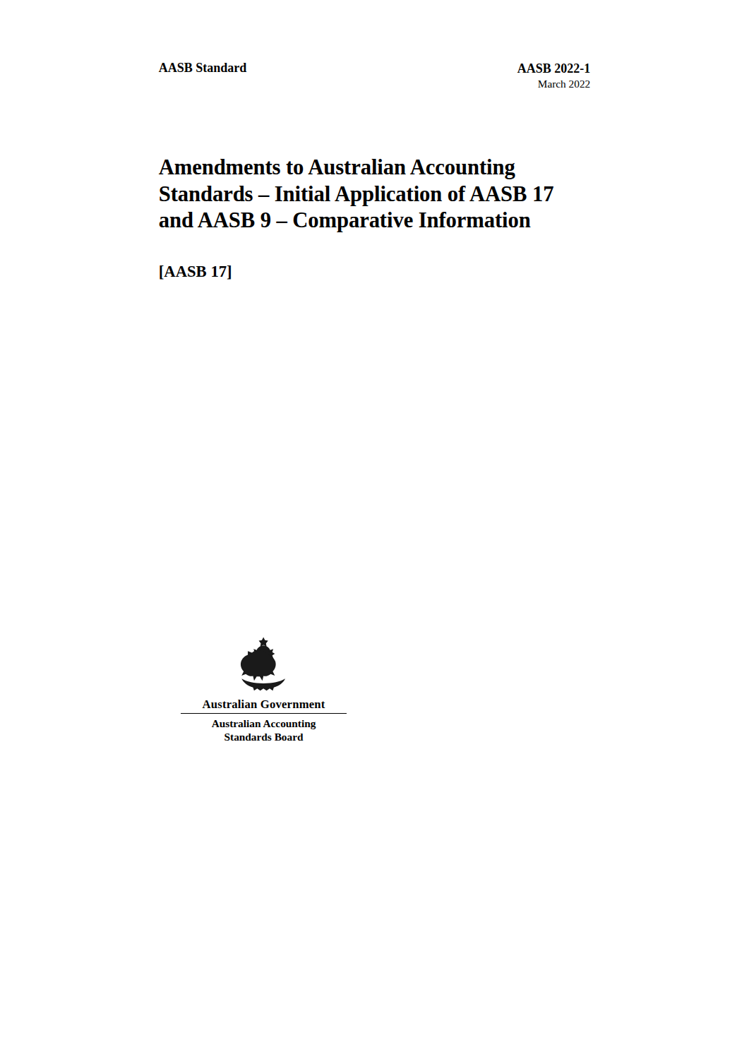AASB Standard
AASB 2022-1 March 2022
Amendments to Australian Accounting Standards – Initial Application of AASB 17 and AASB 9 – Comparative Information
[AASB 17]
Australian Government
Australian Accounting
Standards Board